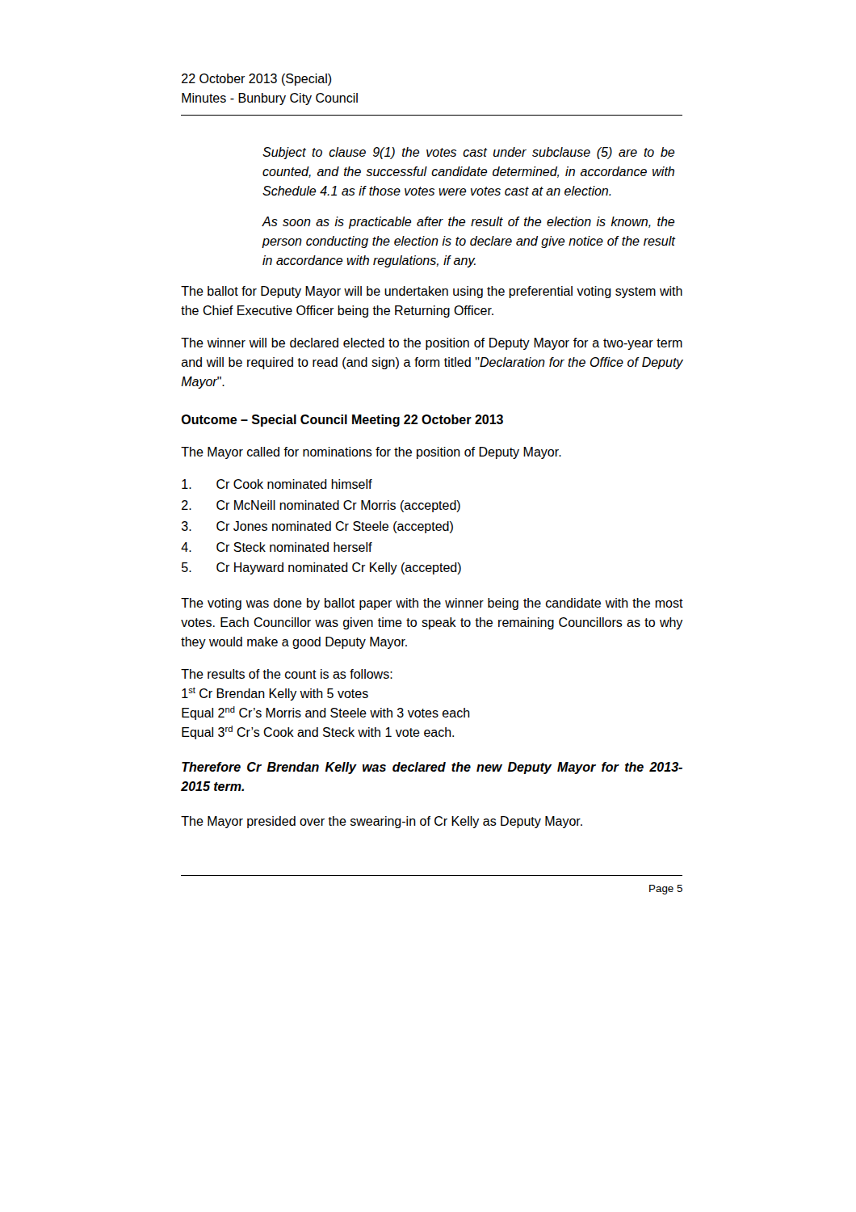22 October 2013 (Special) Minutes - Bunbury City Council
Subject to clause 9(1) the votes cast under subclause (5) are to be counted, and the successful candidate determined, in accordance with Schedule 4.1 as if those votes were votes cast at an election.
As soon as is practicable after the result of the election is known, the person conducting the election is to declare and give notice of the result in accordance with regulations, if any.
The ballot for Deputy Mayor will be undertaken using the preferential voting system with the Chief Executive Officer being the Returning Officer.
The winner will be declared elected to the position of Deputy Mayor for a two-year term and will be required to read (and sign) a form titled "Declaration for the Office of Deputy Mayor".
Outcome – Special Council Meeting 22 October 2013
The Mayor called for nominations for the position of Deputy Mayor.
Cr Cook nominated himself
Cr McNeill nominated Cr Morris (accepted)
Cr Jones nominated Cr Steele (accepted)
Cr Steck nominated herself
Cr Hayward nominated Cr Kelly (accepted)
The voting was done by ballot paper with the winner being the candidate with the most votes. Each Councillor was given time to speak to the remaining Councillors as to why they would make a good Deputy Mayor.
The results of the count is as follows:
1st Cr Brendan Kelly with 5 votes
Equal 2nd Cr’s Morris and Steele with 3 votes each
Equal 3rd Cr’s Cook and Steck with 1 vote each.
Therefore Cr Brendan Kelly was declared the new Deputy Mayor for the 2013-2015 term.
The Mayor presided over the swearing-in of Cr Kelly as Deputy Mayor.
Page 5